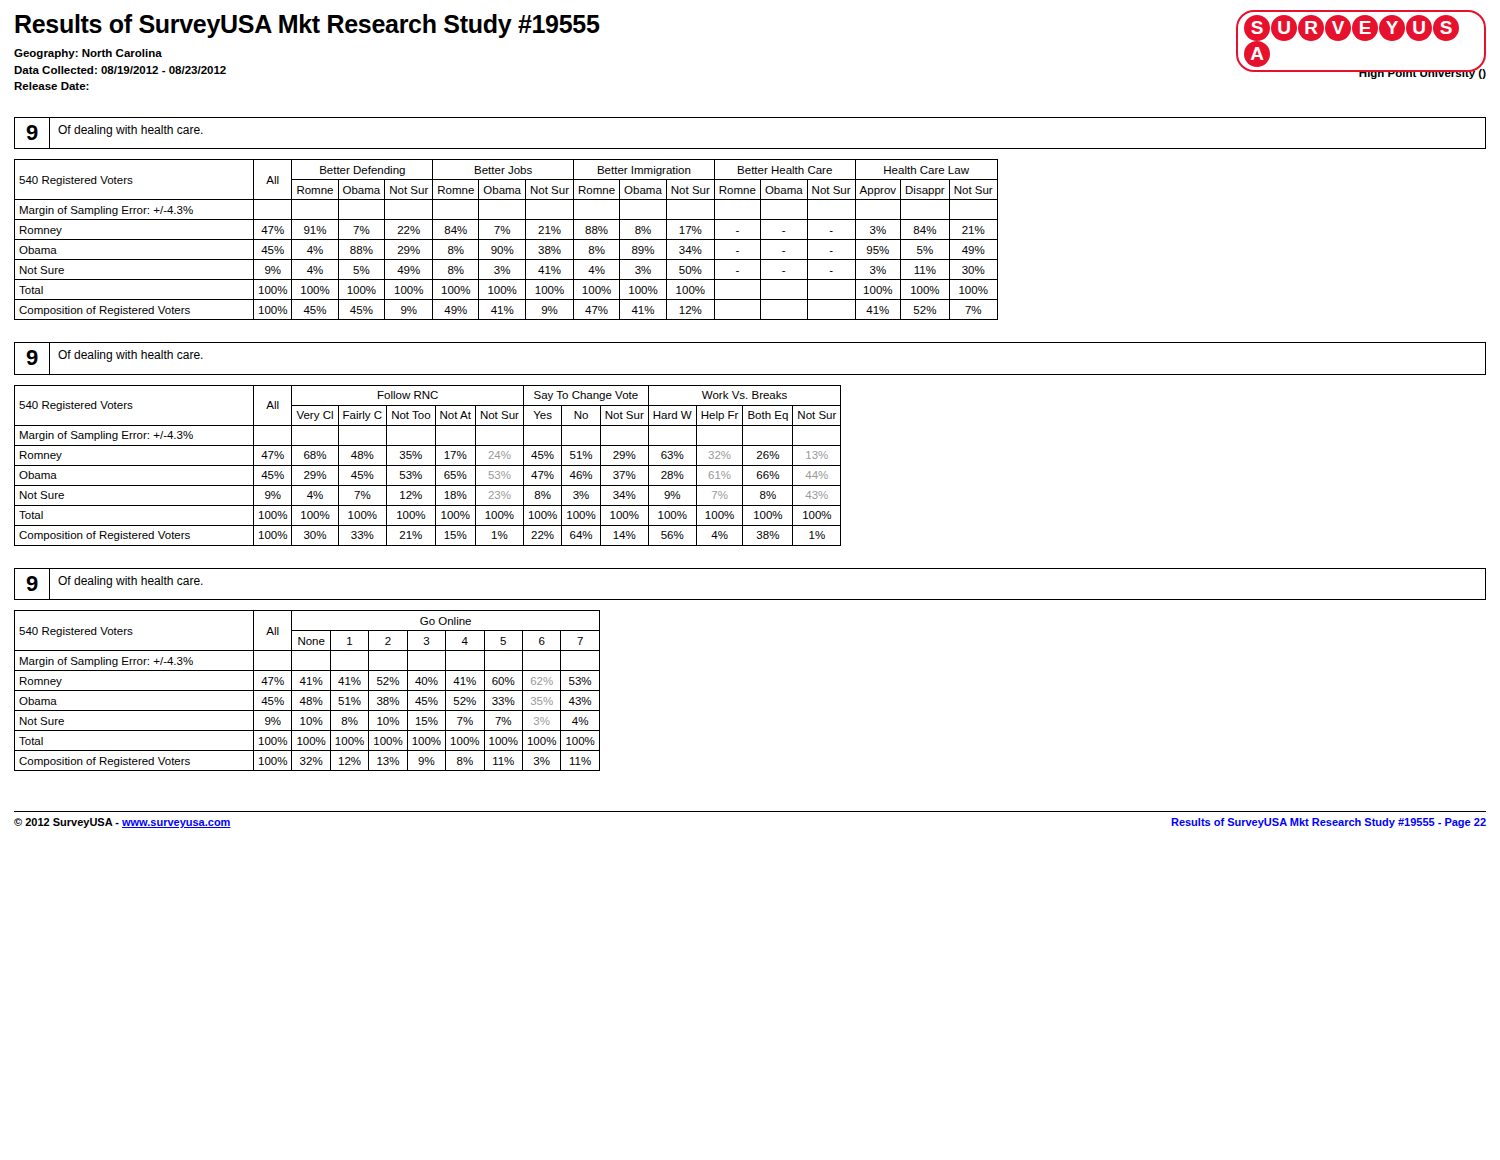Results of SurveyUSA Mkt Research Study #19555
Geography: North Carolina
Data Collected: 08/19/2012 - 08/23/2012
Release Date:
Sponsor:
High Point University ()
SURVEYUSA
9
Of dealing with health care.
| 540 Registered Voters | All | Better Defending | Better Jobs | Better Immigration | Better Health Care | Health Care Law |
| Romne | Obama | Not Sur | Romne | Obama | Not Sur | Romne | Obama | Not Sur | Romne | Obama | Not Sur | Approv | Disappr | Not Sur |
| Margin of Sampling Error: +/-4.3% | | | | | | | | | | | | | | | | |
| Romney | 47% | 91% | 7% | 22% | 84% | 7% | 21% | 88% | 8% | 17% | - | - | - | 3% | 84% | 21% |
| Obama | 45% | 4% | 88% | 29% | 8% | 90% | 38% | 8% | 89% | 34% | - | - | - | 95% | 5% | 49% |
| Not Sure | 9% | 4% | 5% | 49% | 8% | 3% | 41% | 4% | 3% | 50% | - | - | - | 3% | 11% | 30% |
| Total | 100% | 100% | 100% | 100% | 100% | 100% | 100% | 100% | 100% | 100% | | | | 100% | 100% | 100% |
| Composition of Registered Voters | 100% | 45% | 45% | 9% | 49% | 41% | 9% | 47% | 41% | 12% | | | | 41% | 52% | 7% |
9
Of dealing with health care.
| 540 Registered Voters | All | Follow RNC | Say To Change Vote | Work Vs. Breaks |
| Very Cl | Fairly C | Not Too | Not At | Not Sur | Yes | No | Not Sur | Hard W | Help Fr | Both Eq | Not Sur |
| Margin of Sampling Error: +/-4.3% | | | | | | | | | | | | | |
| Romney | 47% | 68% | 48% | 35% | 17% | 24% | 45% | 51% | 29% | 63% | 32% | 26% | 13% |
| Obama | 45% | 29% | 45% | 53% | 65% | 53% | 47% | 46% | 37% | 28% | 61% | 66% | 44% |
| Not Sure | 9% | 4% | 7% | 12% | 18% | 23% | 8% | 3% | 34% | 9% | 7% | 8% | 43% |
| Total | 100% | 100% | 100% | 100% | 100% | 100% | 100% | 100% | 100% | 100% | 100% | 100% | 100% |
| Composition of Registered Voters | 100% | 30% | 33% | 21% | 15% | 1% | 22% | 64% | 14% | 56% | 4% | 38% | 1% |
9
Of dealing with health care.
| 540 Registered Voters | All | Go Online |
| None | 1 | 2 | 3 | 4 | 5 | 6 | 7 |
| Margin of Sampling Error: +/-4.3% | | | | | | | | | |
| Romney | 47% | 41% | 41% | 52% | 40% | 41% | 60% | 62% | 53% |
| Obama | 45% | 48% | 51% | 38% | 45% | 52% | 33% | 35% | 43% |
| Not Sure | 9% | 10% | 8% | 10% | 15% | 7% | 7% | 3% | 4% |
| Total | 100% | 100% | 100% | 100% | 100% | 100% | 100% | 100% | 100% |
| Composition of Registered Voters | 100% | 32% | 12% | 13% | 9% | 8% | 11% | 3% | 11% |
© 2012 SurveyUSA - www.surveyusa.com
Results of SurveyUSA Mkt Research Study #19555 - Page 22